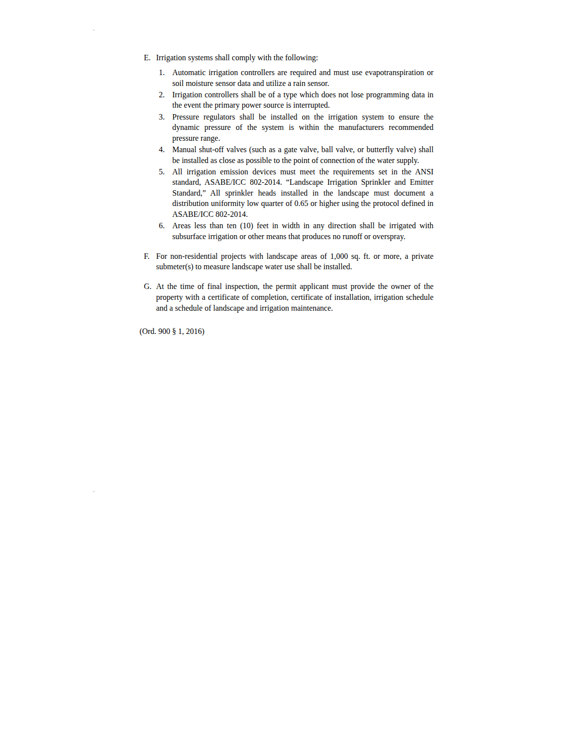E. Irrigation systems shall comply with the following:
1. Automatic irrigation controllers are required and must use evapotranspiration or soil moisture sensor data and utilize a rain sensor.
2. Irrigation controllers shall be of a type which does not lose programming data in the event the primary power source is interrupted.
3. Pressure regulators shall be installed on the irrigation system to ensure the dynamic pressure of the system is within the manufacturers recommended pressure range.
4. Manual shut-off valves (such as a gate valve, ball valve, or butterfly valve) shall be installed as close as possible to the point of connection of the water supply.
5. All irrigation emission devices must meet the requirements set in the ANSI standard, ASABE/ICC 802-2014. “Landscape Irrigation Sprinkler and Emitter Standard,” All sprinkler heads installed in the landscape must document a distribution uniformity low quarter of 0.65 or higher using the protocol defined in ASABE/ICC 802-2014.
6. Areas less than ten (10) feet in width in any direction shall be irrigated with subsurface irrigation or other means that produces no runoff or overspray.
F. For non-residential projects with landscape areas of 1,000 sq. ft. or more, a private submeter(s) to measure landscape water use shall be installed.
G. At the time of final inspection, the permit applicant must provide the owner of the property with a certificate of completion, certificate of installation, irrigation schedule and a schedule of landscape and irrigation maintenance.
(Ord. 900 § 1, 2016)